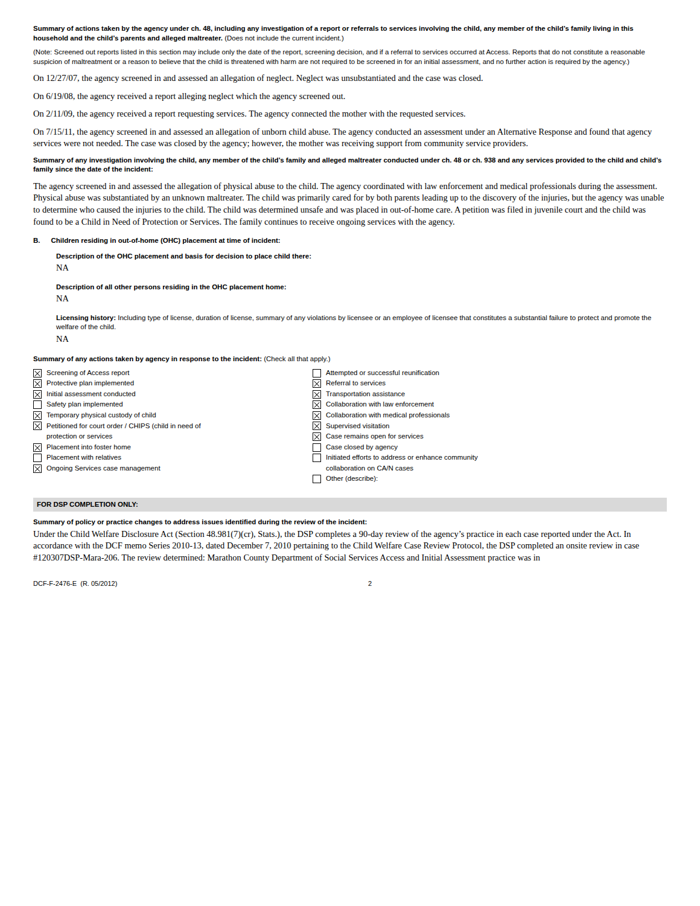Summary of actions taken by the agency under ch. 48, including any investigation of a report or referrals to services involving the child, any member of the child’s family living in this household and the child’s parents and alleged maltreater. (Does not include the current incident.)
(Note: Screened out reports listed in this section may include only the date of the report, screening decision, and if a referral to services occurred at Access. Reports that do not constitute a reasonable suspicion of maltreatment or a reason to believe that the child is threatened with harm are not required to be screened in for an initial assessment, and no further action is required by the agency.)
On 12/27/07, the agency screened in and assessed an allegation of neglect. Neglect was unsubstantiated and the case was closed.
On 6/19/08, the agency received a report alleging neglect which the agency screened out.
On 2/11/09, the agency received a report requesting services. The agency connected the mother with the requested services.
On 7/15/11, the agency screened in and assessed an allegation of unborn child abuse. The agency conducted an assessment under an Alternative Response and found that agency services were not needed. The case was closed by the agency; however, the mother was receiving support from community service providers.
Summary of any investigation involving the child, any member of the child’s family and alleged maltreater conducted under ch. 48 or ch. 938 and any services provided to the child and child’s family since the date of the incident:
The agency screened in and assessed the allegation of physical abuse to the child. The agency coordinated with law enforcement and medical professionals during the assessment. Physical abuse was substantiated by an unknown maltreater. The child was primarily cared for by both parents leading up to the discovery of the injuries, but the agency was unable to determine who caused the injuries to the child. The child was determined unsafe and was placed in out-of-home care. A petition was filed in juvenile court and the child was found to be a Child in Need of Protection or Services. The family continues to receive ongoing services with the agency.
B. Children residing in out-of-home (OHC) placement at time of incident:
Description of the OHC placement and basis for decision to place child there:
NA
Description of all other persons residing in the OHC placement home:
NA
Licensing history: Including type of license, duration of license, summary of any violations by licensee or an employee of licensee that constitutes a substantial failure to protect and promote the welfare of the child.
NA
Summary of any actions taken by agency in response to the incident: (Check all that apply.)
| | Screening of Access report | | Attempted or successful reunification |
| | Protective plan implemented | | Referral to services |
| | Initial assessment conducted | | Transportation assistance |
| | Safety plan implemented | | Collaboration with law enforcement |
| | Temporary physical custody of child | | Collaboration with medical professionals |
| | Petitioned for court order / CHIPS (child in need of | | Supervised visitation |
| | protection or services | | Case remains open for services |
| | Placement into foster home | | Case closed by agency |
| | Placement with relatives | | Initiated efforts to address or enhance community |
| | Ongoing Services case management | | collaboration on CA/N cases |
| | | | Other (describe): |
FOR DSP COMPLETION ONLY:
Summary of policy or practice changes to address issues identified during the review of the incident:
Under the Child Welfare Disclosure Act (Section 48.981(7)(cr), Stats.), the DSP completes a 90-day review of the agency’s practice in each case reported under the Act. In accordance with the DCF memo Series 2010-13, dated December 7, 2010 pertaining to the Child Welfare Case Review Protocol, the DSP completed an onsite review in case #120307DSP-Mara-206. The review determined: Marathon County Department of Social Services Access and Initial Assessment practice was in
DCF-F-2476-E (R. 05/2012)
2